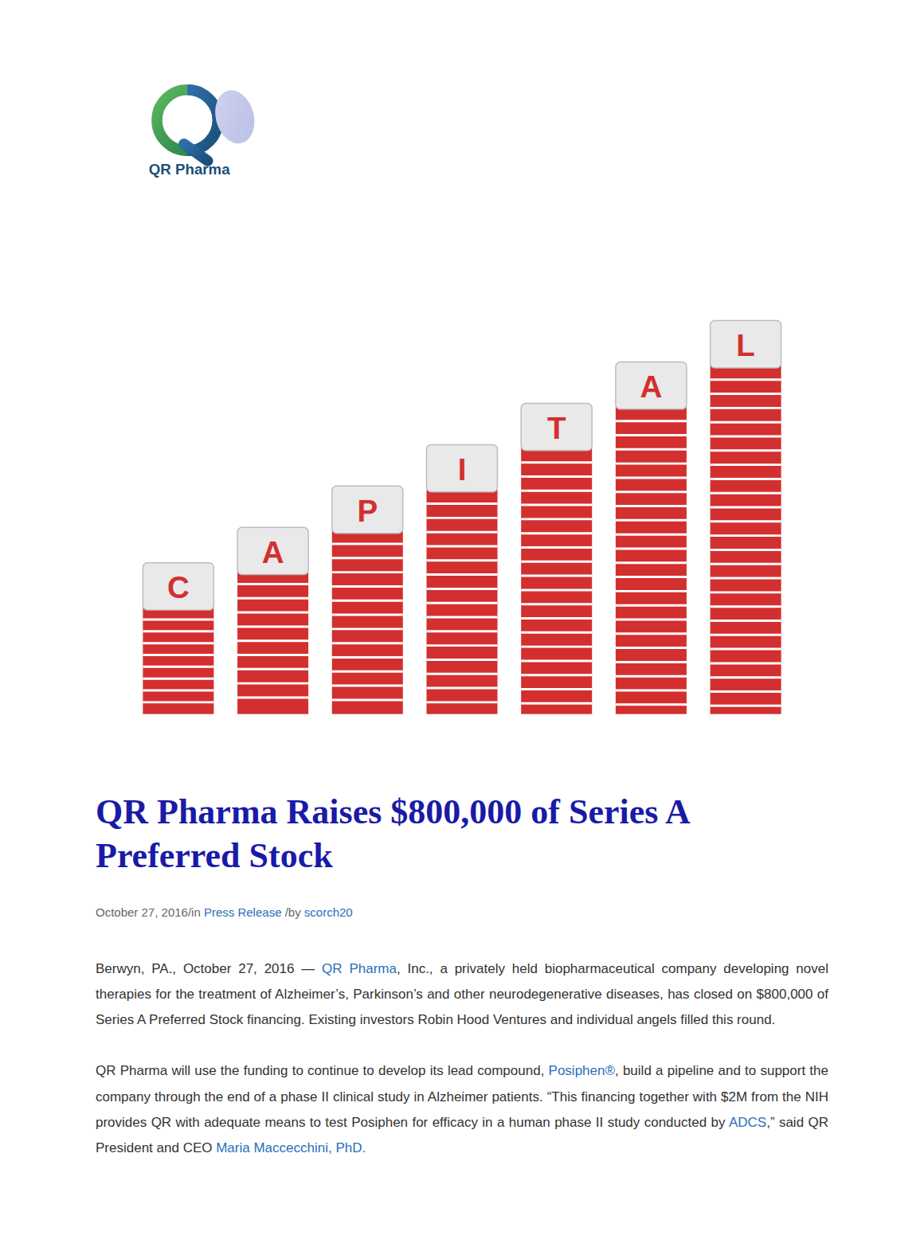QR Pharma
C A P I T A L
QR Pharma Raises $800,000 of Series A Preferred Stock
October 27, 2016/in Press Release /by scorch20
Berwyn, PA., October 27, 2016 — QR Pharma, Inc., a privately held biopharmaceutical company developing novel therapies for the treatment of Alzheimer’s, Parkinson’s and other neurodegenerative diseases, has closed on $800,000 of Series A Preferred Stock financing. Existing investors Robin Hood Ventures and individual angels filled this round.
QR Pharma will use the funding to continue to develop its lead compound, Posiphen®, build a pipeline and to support the company through the end of a phase II clinical study in Alzheimer patients. “This financing together with $2M from the NIH provides QR with adequate means to test Posiphen for efficacy in a human phase II study conducted by ADCS,” said QR President and CEO Maria Maccecchini, PhD.